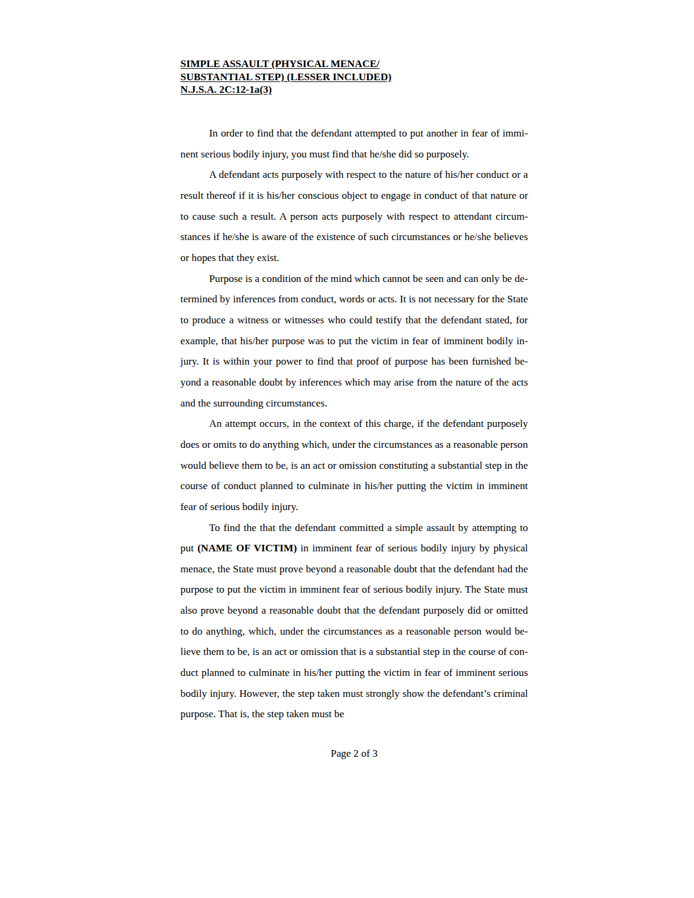SIMPLE ASSAULT (PHYSICAL MENACE/
SUBSTANTIAL STEP) (LESSER INCLUDED)
N.J.S.A. 2C:12-1a(3)
In order to find that the defendant attempted to put another in fear of imminent serious bodily injury, you must find that he/she did so purposely.
A defendant acts purposely with respect to the nature of his/her conduct or a result thereof if it is his/her conscious object to engage in conduct of that nature or to cause such a result. A person acts purposely with respect to attendant circumstances if he/she is aware of the existence of such circumstances or he/she believes or hopes that they exist.
Purpose is a condition of the mind which cannot be seen and can only be determined by inferences from conduct, words or acts. It is not necessary for the State to produce a witness or witnesses who could testify that the defendant stated, for example, that his/her purpose was to put the victim in fear of imminent bodily injury. It is within your power to find that proof of purpose has been furnished beyond a reasonable doubt by inferences which may arise from the nature of the acts and the surrounding circumstances.
An attempt occurs, in the context of this charge, if the defendant purposely does or omits to do anything which, under the circumstances as a reasonable person would believe them to be, is an act or omission constituting a substantial step in the course of conduct planned to culminate in his/her putting the victim in imminent fear of serious bodily injury.
To find the that the defendant committed a simple assault by attempting to put (NAME OF VICTIM) in imminent fear of serious bodily injury by physical menace, the State must prove beyond a reasonable doubt that the defendant had the purpose to put the victim in imminent fear of serious bodily injury. The State must also prove beyond a reasonable doubt that the defendant purposely did or omitted to do anything, which, under the circumstances as a reasonable person would believe them to be, is an act or omission that is a substantial step in the course of conduct planned to culminate in his/her putting the victim in fear of imminent serious bodily injury. However, the step taken must strongly show the defendant’s criminal purpose. That is, the step taken must be
Page 2 of 3